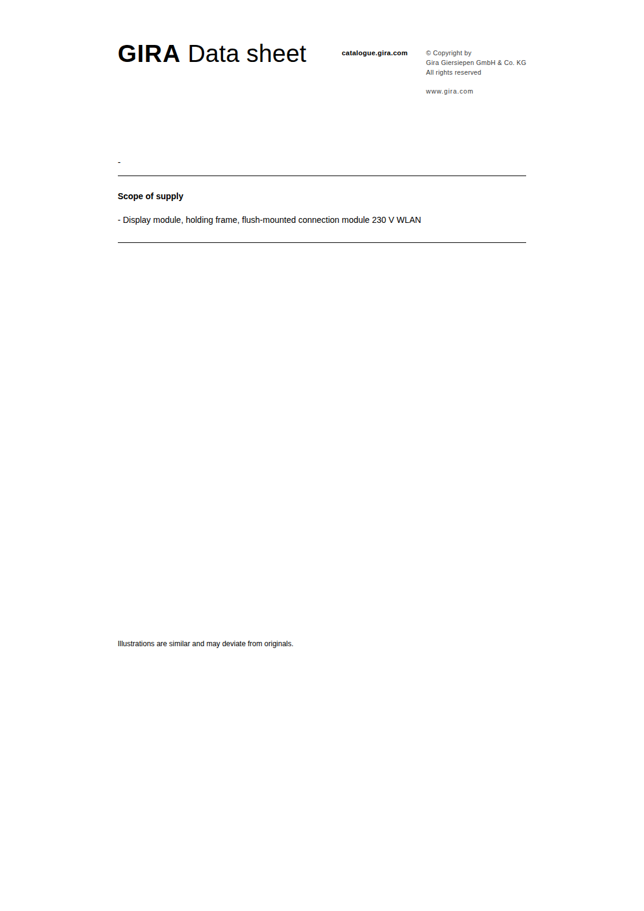GIRA Data sheet
catalogue.gira.com
© Copyright by
Gira Giersiepen GmbH & Co. KG
All rights reserved www.gira.com
-
Scope of supply
- Display module, holding frame, flush-mounted connection module 230 V WLAN
Illustrations are similar and may deviate from originals.